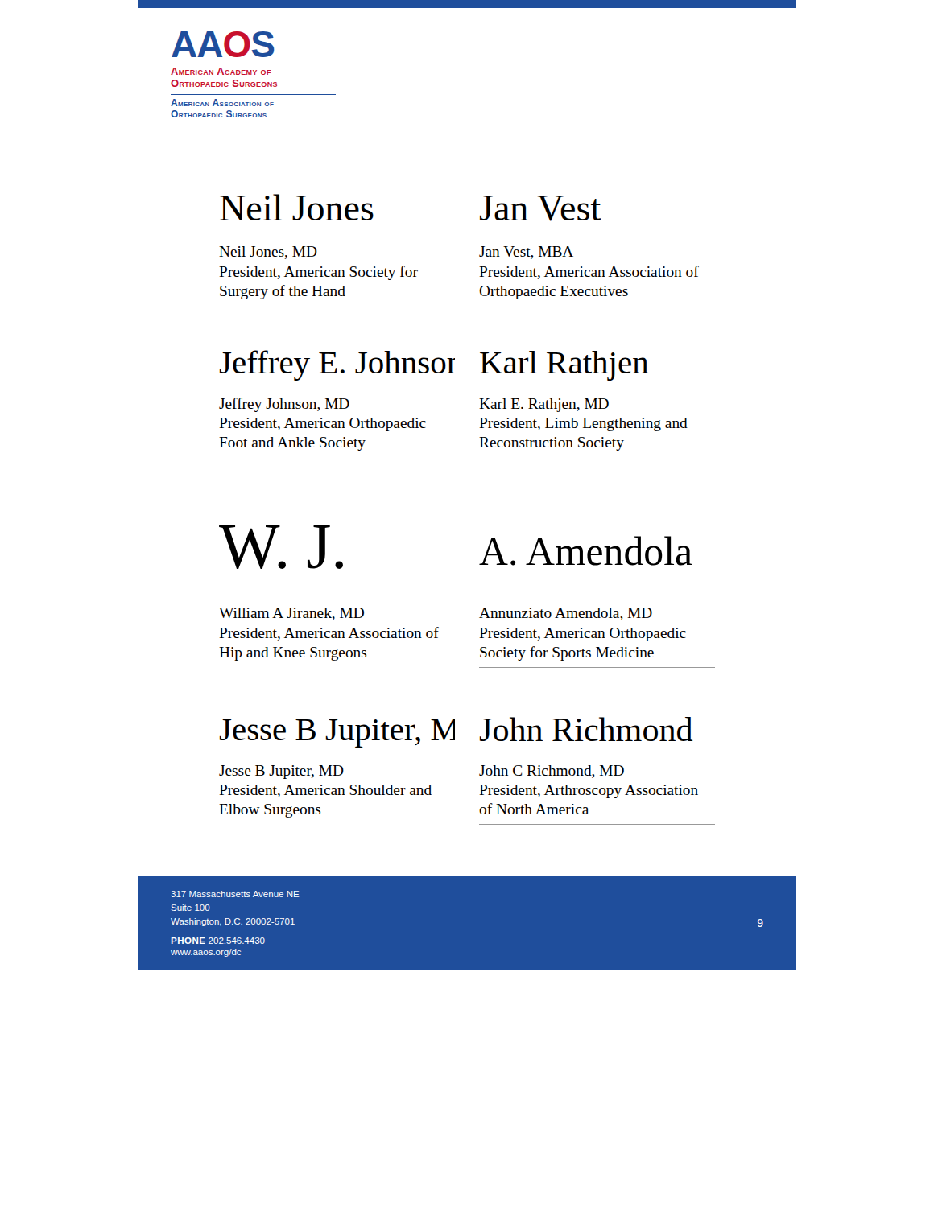AAOS
American Academy of
Orthopaedic Surgeons
American Association of
Orthopaedic Surgeons
| Neil Jones, MD President, American Society for Surgery of the Hand | Jan Vest, MBA President, American Association of Orthopaedic Executives |
| Jeffrey Johnson, MD President, American Orthopaedic Foot and Ankle Society | Karl E. Rathjen, MD President, Limb Lengthening and Reconstruction Society |
| William A Jiranek, MD President, American Association of Hip and Knee Surgeons | Annunziato Amendola, MD President, American Orthopaedic Society for Sports Medicine |
| Jesse B Jupiter, MD President, American Shoulder and Elbow Surgeons | John C Richmond, MD President, Arthroscopy Association of North America |
317 Massachusetts Avenue NE
Suite 100
Washington, D.C. 20002-5701
PHONE 202.546.4430
www.aaos.org/dc
9